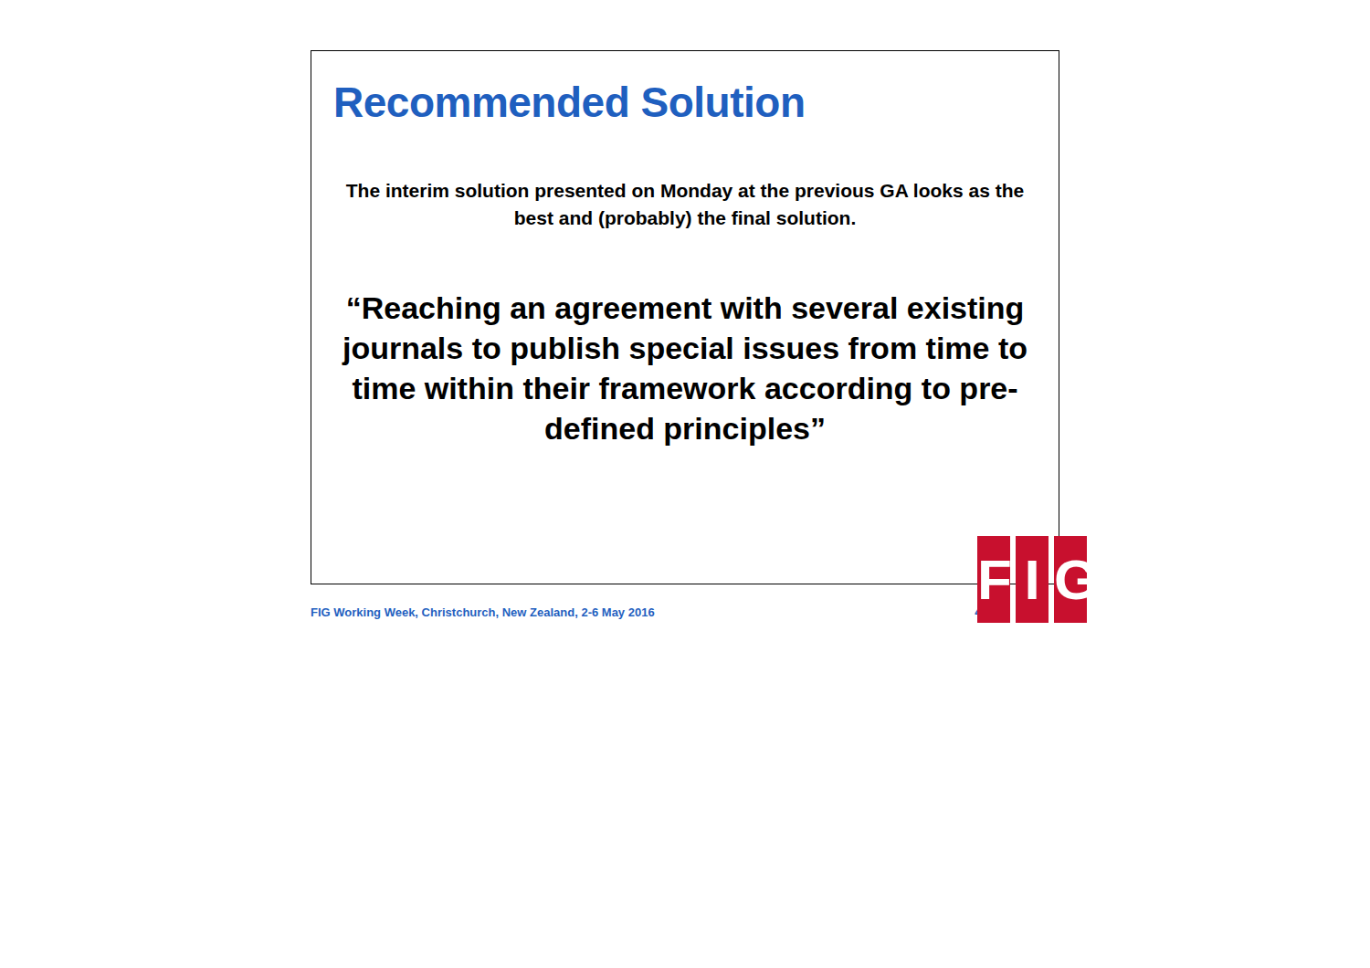Recommended Solution
The interim solution presented on Monday at the previous GA looks as the best and (probably) the final solution.
“Reaching an agreement with several existing journals to publish special issues from time to time within their framework according to pre-defined principles”
FIG Working Week, Christchurch, New Zealand, 2-6 May 2016
4
F
I
G